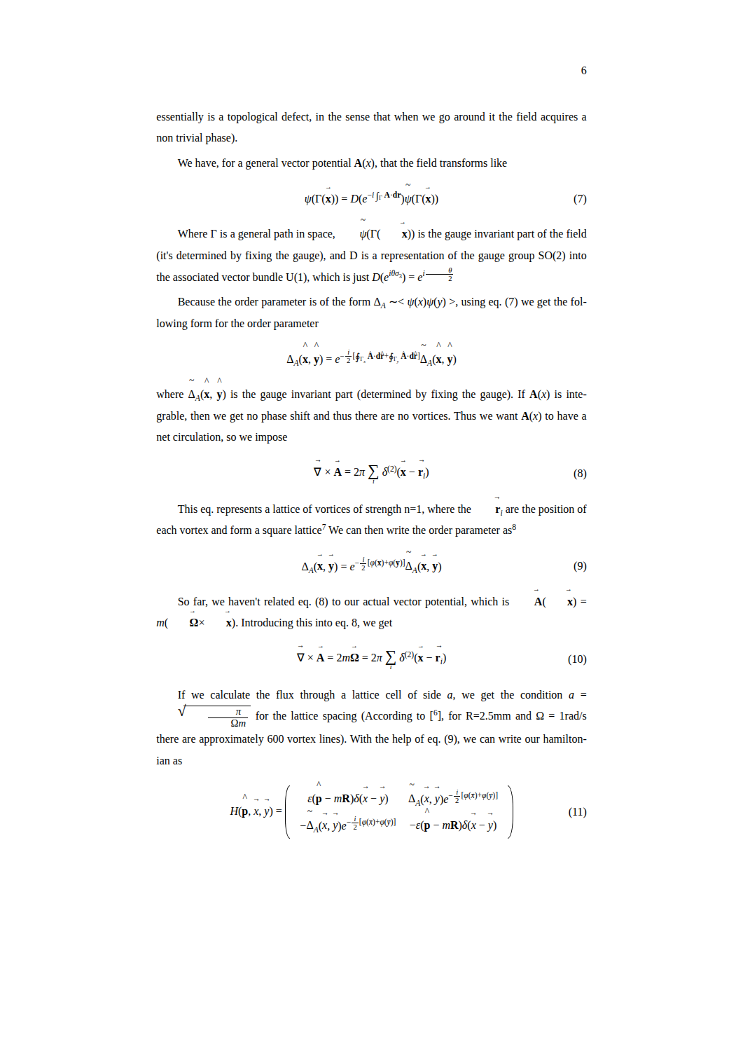6
essentially is a topological defect, in the sense that when we go around it the field acquires a non trivial phase).
We have, for a general vector potential A(x), that the field transforms like
ψ(Γ(x)) = D(e−i ∫Γ A·dr)ψ(Γ(x)) (7)
Where Γ is a general path in space, ψ(Γ(x)) is the gauge invariant part of the field (it's determined by fixing the gauge), and D is a representation of the gauge group SO(2) into the associated vector bundle U(1), which is just D(eiθσ3) = eiθ 2
Because the order parameter is of the form ΔA ∼< ψ(x)ψ(y) >, using eq. (7) we get the following form for the order parameter
ΔA(x, y) = e−i 2[∮Γx A·dr+∮Γy A·dr]ΔA(x, y)
where ΔA(x, y) is the gauge invariant part (determined by fixing the gauge). If A(x) is integrable, then we get no phase shift and thus there are no vortices. Thus we want A(x) to have a net circulation, so we impose
∇ × A = 2π ∑i δ(2)(x − ri) (8)
This eq. represents a lattice of vortices of strength n=1, where the ri are the position of each vortex and form a square lattice7 We can then write the order parameter as8
ΔA(x, y) = e−i 2[φ(x)+φ(y)]ΔA(x, y) (9)
So far, we haven't related eq. (8) to our actual vector potential, which is A(x) = m(Ω×x). Introducing this into eq. 8, we get
∇ × A = 2mΩ = 2π ∑i δ(2)(x − ri) (10)
If we calculate the flux through a lattice cell of side a, we get the condition a = πΩm for the lattice spacing (According to [6], for R=2.5mm and Ω = 1rad/s there are approximately 600 vortex lines). With the help of eq. (9), we can write our hamiltonian as
H(p, x, y) =
| ε ( p − m R ) δ ( x − y ) | Δ A ( x , y ) e − i 2 [ φ ( x )+ φ ( y )] |
| − Δ A ( x , y ) e − i 2 [ φ ( x )+ φ ( y )] | − ε ( p − m R ) δ ( x − y ) |
(11)